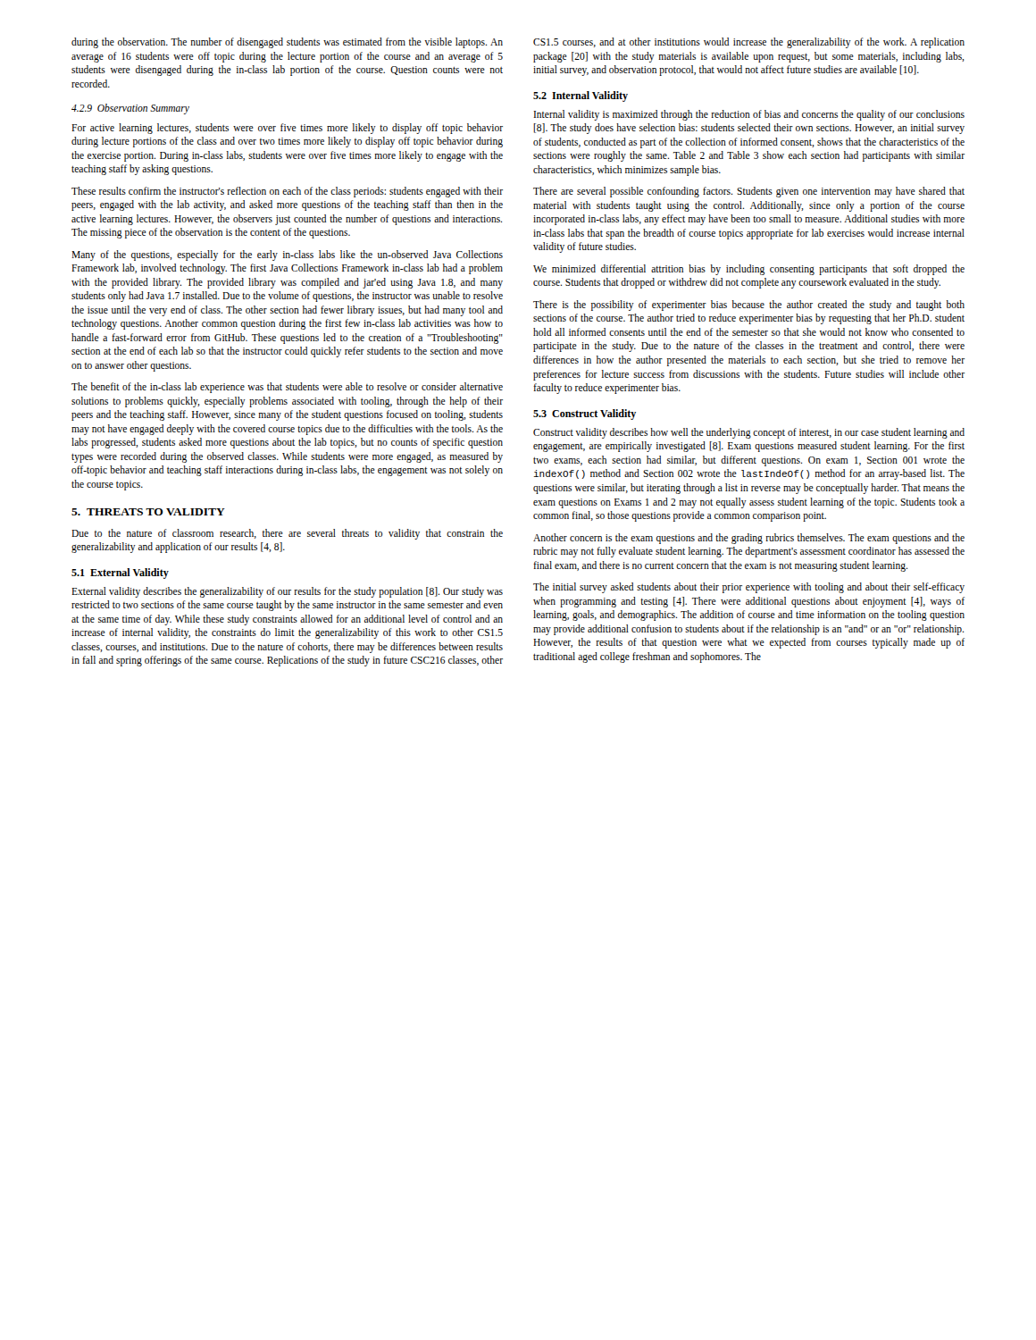during the observation. The number of disengaged students was estimated from the visible laptops. An average of 16 students were off topic during the lecture portion of the course and an average of 5 students were disengaged during the in-class lab portion of the course. Question counts were not recorded.
4.2.9 Observation Summary
For active learning lectures, students were over five times more likely to display off topic behavior during lecture portions of the class and over two times more likely to display off topic behavior during the exercise portion. During in-class labs, students were over five times more likely to engage with the teaching staff by asking questions.
These results confirm the instructor's reflection on each of the class periods: students engaged with their peers, engaged with the lab activity, and asked more questions of the teaching staff than then in the active learning lectures. However, the observers just counted the number of questions and interactions. The missing piece of the observation is the content of the questions.
Many of the questions, especially for the early in-class labs like the un-observed Java Collections Framework lab, involved technology. The first Java Collections Framework in-class lab had a problem with the provided library. The provided library was compiled and jar'ed using Java 1.8, and many students only had Java 1.7 installed. Due to the volume of questions, the instructor was unable to resolve the issue until the very end of class. The other section had fewer library issues, but had many tool and technology questions. Another common question during the first few in-class lab activities was how to handle a fast-forward error from GitHub. These questions led to the creation of a "Troubleshooting" section at the end of each lab so that the instructor could quickly refer students to the section and move on to answer other questions.
The benefit of the in-class lab experience was that students were able to resolve or consider alternative solutions to problems quickly, especially problems associated with tooling, through the help of their peers and the teaching staff. However, since many of the student questions focused on tooling, students may not have engaged deeply with the covered course topics due to the difficulties with the tools. As the labs progressed, students asked more questions about the lab topics, but no counts of specific question types were recorded during the observed classes. While students were more engaged, as measured by off-topic behavior and teaching staff interactions during in-class labs, the engagement was not solely on the course topics.
5. THREATS TO VALIDITY
Due to the nature of classroom research, there are several threats to validity that constrain the generalizability and application of our results [4, 8].
5.1 External Validity
External validity describes the generalizability of our results for the study population [8]. Our study was restricted to two sections of the same course taught by the same instructor in the same semester and even at the same time of day. While these study constraints allowed for an additional level of control and an increase of internal validity, the constraints do limit the generalizability of this work to other CS1.5 classes, courses, and institutions. Due to the nature of cohorts, there may be differences between results in fall and spring offerings of the same course. Replications of the study in future CSC216 classes, other CS1.5 courses, and at other institutions would increase the generalizability of the work. A replication package [20] with the study materials is available upon request, but some materials, including labs, initial survey, and observation protocol, that would not affect future studies are available [10].
5.2 Internal Validity
Internal validity is maximized through the reduction of bias and concerns the quality of our conclusions [8]. The study does have selection bias: students selected their own sections. However, an initial survey of students, conducted as part of the collection of informed consent, shows that the characteristics of the sections were roughly the same. Table 2 and Table 3 show each section had participants with similar characteristics, which minimizes sample bias.
There are several possible confounding factors. Students given one intervention may have shared that material with students taught using the control. Additionally, since only a portion of the course incorporated in-class labs, any effect may have been too small to measure. Additional studies with more in-class labs that span the breadth of course topics appropriate for lab exercises would increase internal validity of future studies.
We minimized differential attrition bias by including consenting participants that soft dropped the course. Students that dropped or withdrew did not complete any coursework evaluated in the study.
There is the possibility of experimenter bias because the author created the study and taught both sections of the course. The author tried to reduce experimenter bias by requesting that her Ph.D. student hold all informed consents until the end of the semester so that she would not know who consented to participate in the study. Due to the nature of the classes in the treatment and control, there were differences in how the author presented the materials to each section, but she tried to remove her preferences for lecture success from discussions with the students. Future studies will include other faculty to reduce experimenter bias.
5.3 Construct Validity
Construct validity describes how well the underlying concept of interest, in our case student learning and engagement, are empirically investigated [8]. Exam questions measured student learning. For the first two exams, each section had similar, but different questions. On exam 1, Section 001 wrote the indexOf() method and Section 002 wrote the lastIndeOf() method for an array-based list. The questions were similar, but iterating through a list in reverse may be conceptually harder. That means the exam questions on Exams 1 and 2 may not equally assess student learning of the topic. Students took a common final, so those questions provide a common comparison point.
Another concern is the exam questions and the grading rubrics themselves. The exam questions and the rubric may not fully evaluate student learning. The department's assessment coordinator has assessed the final exam, and there is no current concern that the exam is not measuring student learning.
The initial survey asked students about their prior experience with tooling and about their self-efficacy when programming and testing [4]. There were additional questions about enjoyment [4], ways of learning, goals, and demographics. The addition of course and time information on the tooling question may provide additional confusion to students about if the relationship is an "and" or an "or" relationship. However, the results of that question were what we expected from courses typically made up of traditional aged college freshman and sophomores. The